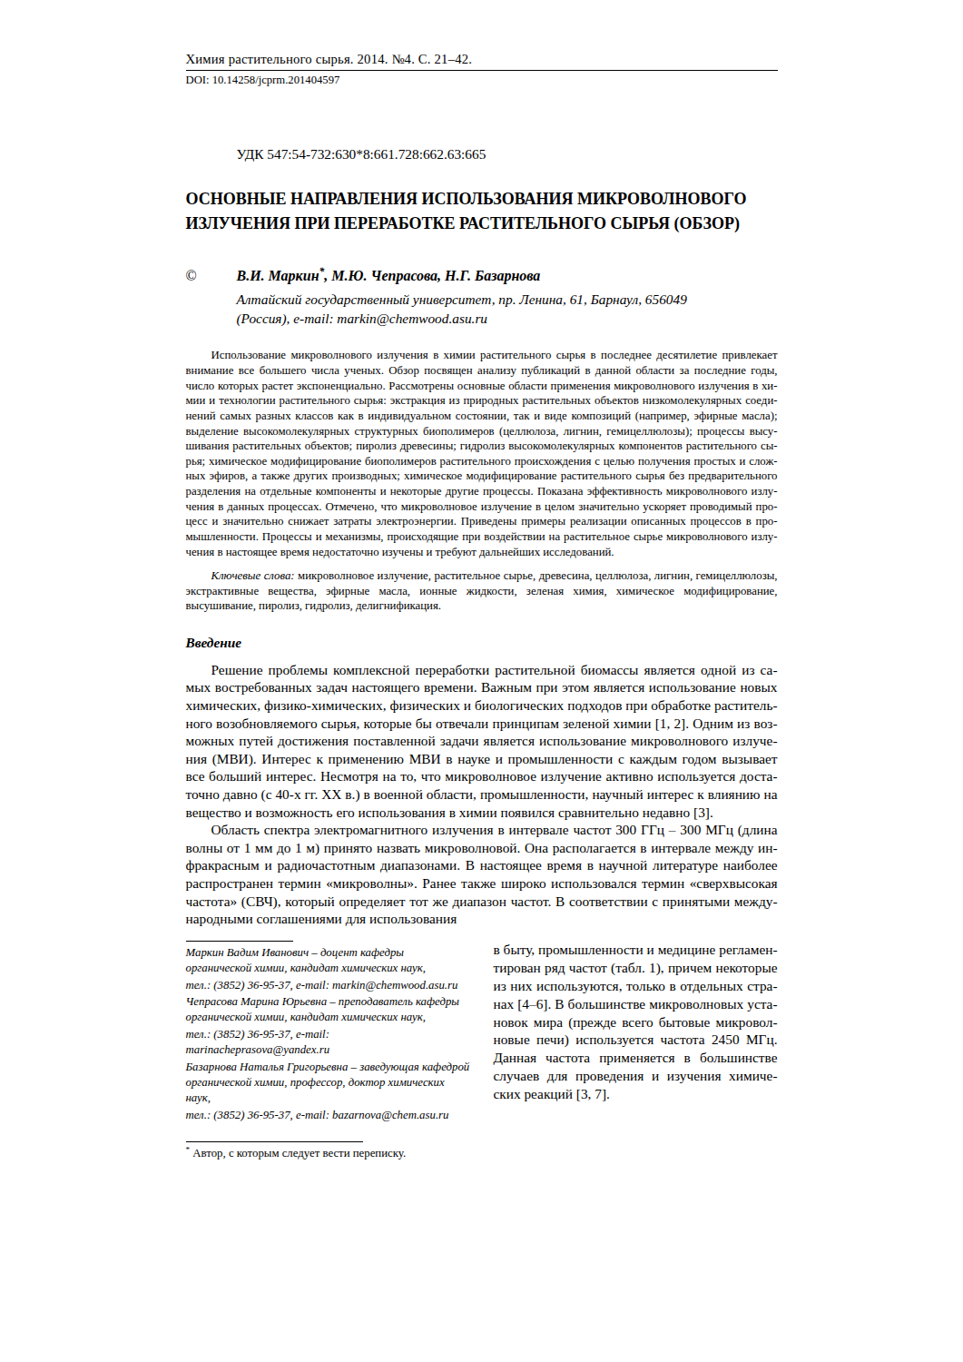Химия растительного сырья. 2014. №4. С. 21–42.
DOI: 10.14258/jcprm.201404597
УДК 547:54-732:630*8:661.728:662.63:665
Основные направления использования микроволнового
излучения при переработке растительного сырья (обзор)
©
В.И. Маркин*, М.Ю. Чепрасова, Н.Г. Базарнова
Алтайский государственный университет, пр. Ленина, 61, Барнаул, 656049
(Россия), e-mail: markin@chemwood.asu.ru
Использование микроволнового излучения в химии растительного сырья в последнее десятилетие привлекает внимание все большего числа ученых. Обзор посвящен анализу публикаций в данной области за последние годы, число которых растет экспоненциально. Рассмотрены основные области применения микроволнового излучения в химии и технологии растительного сырья: экстракция из природных растительных объектов низкомолекулярных соединений самых разных классов как в индивидуальном состоянии, так и виде композиций (например, эфирные масла); выделение высокомолекулярных структурных биополимеров (целлюлоза, лигнин, гемицеллюлозы); процессы высушивания растительных объектов; пиролиз древесины; гидролиз высокомолекулярных компонентов растительного сырья; химическое модифицирование биополимеров растительного происхождения с целью получения простых и сложных эфиров, а также других производных; химическое модифицирование растительного сырья без предварительного разделения на отдельные компоненты и некоторые другие процессы. Показана эффективность микроволнового излучения в данных процессах. Отмечено, что микроволновое излучение в целом значительно ускоряет проводимый процесс и значительно снижает затраты электроэнергии. Приведены примеры реализации описанных процессов в промышленности. Процессы и механизмы, происходящие при воздействии на растительное сырье микроволнового излучения в настоящее время недостаточно изучены и требуют дальнейших исследований.
Ключевые слова: микроволновое излучение, растительное сырье, древесина, целлюлоза, лигнин, гемицеллюлозы, экстрактивные вещества, эфирные масла, ионные жидкости, зеленая химия, химическое модифицирование, высушивание, пиролиз, гидролиз, делигнификация.
Введение
Решение проблемы комплексной переработки растительной биомассы является одной из самых востребованных задач настоящего времени. Важным при этом является использование новых химических, физико-химических, физических и биологических подходов при обработке растительного возобновляемого сырья, которые бы отвечали принципам зеленой химии [1, 2]. Одним из возможных путей достижения поставленной задачи является использование микроволнового излучения (МВИ). Интерес к применению МВИ в науке и промышленности с каждым годом вызывает все больший интерес. Несмотря на то, что микроволновое излучение активно используется достаточно давно (с 40-х гг. XX в.) в военной области, промышленности, научный интерес к влиянию на вещество и возможность его использования в химии появился сравнительно недавно [3].
Область спектра электромагнитного излучения в интервале частот 300 ГГц – 300 МГц (длина волны от 1 мм до 1 м) принято назвать микроволновой. Она располагается в интервале между инфракрасным и радиочастотным диапазонами. В настоящее время в научной литературе наиболее распространен термин «микроволны». Ранее также широко использовался термин «сверхвысокая частота» (СВЧ), который определяет тот же диапазон частот. В соответствии с принятыми международными соглашениями для использования
Маркин Вадим Иванович – доцент кафедры органической химии, кандидат химических наук,
тел.: (3852) 36-95-37, e-mail: markin@chemwood.asu.ru
Чепрасова Марина Юрьевна – преподаватель кафедры органической химии, кандидат химических наук,
тел.: (3852) 36-95-37, e-mail: marinacheprasova@yandex.ru
Базарнова Наталья Григорьевна – заведующая кафедрой органической химии, профессор, доктор химических наук,
тел.: (3852) 36-95-37, e-mail: bazarnova@chem.asu.ru
в быту, промышленности и медицине регламентирован ряд частот (табл. 1), причем некоторые из них используются, только в отдельных странах [4–6]. В большинстве микроволновых установок мира (прежде всего бытовые микроволновые печи) используется частота 2450 МГц. Данная частота применяется в большинстве случаев для проведения и изучения химических реакций [3, 7].
* Автор, с которым следует вести переписку.